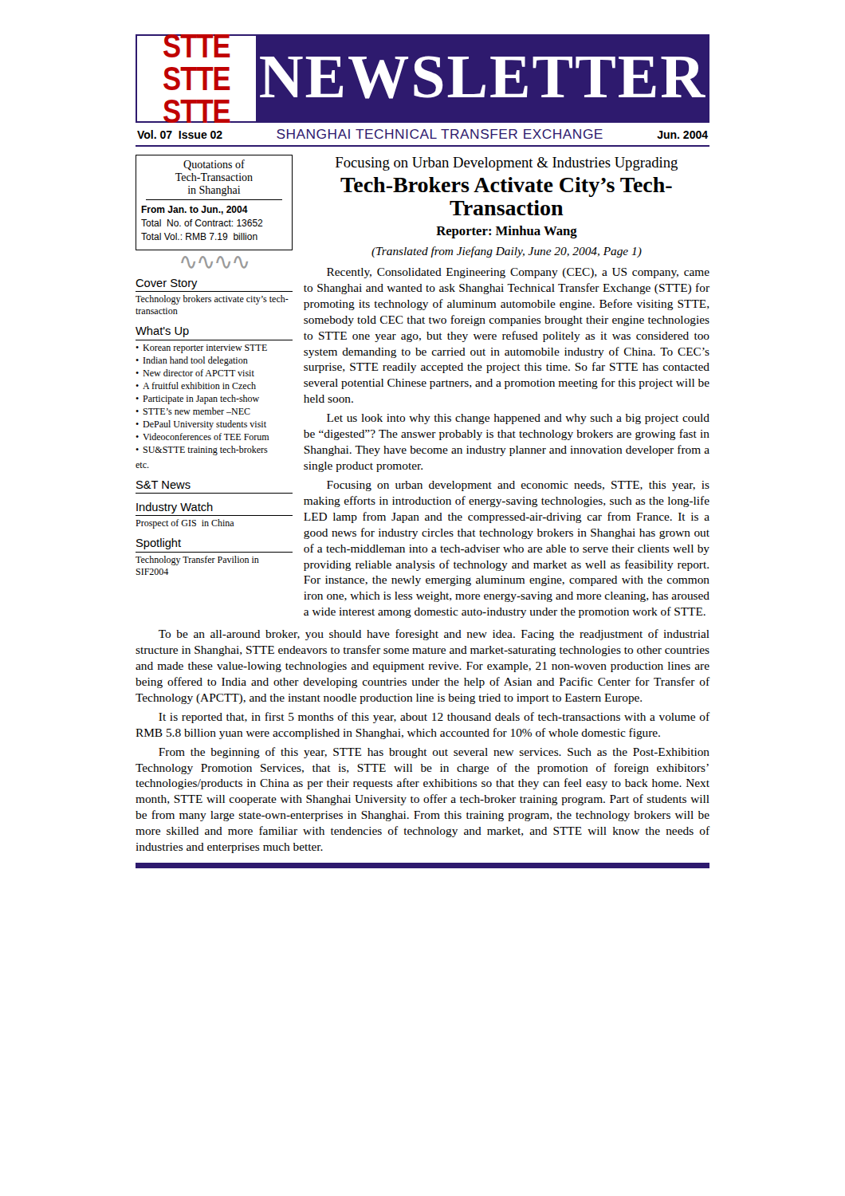STTE STTE STTE
NEWSLETTER
Vol. 07 Issue 02
SHANGHAI TECHNICAL TRANSFER EXCHANGE
Jun. 2004
Quotations of
Tech-Transaction
in Shanghai
From Jan. to Jun., 2004
Total No. of Contract: 13652
Total Vol.: RMB 7.19 billion
∿∿∿∿
Cover Story
Technology brokers activate city’s tech-transaction
What's Up
Korean reporter interview STTE
Indian hand tool delegation
New director of APCTT visit
A fruitful exhibition in Czech
Participate in Japan tech-show
STTE’s new member –NEC
DePaul University students visit
Videoconferences of TEE Forum
SU&STTE training tech-brokers
etc.
S&T News
Industry Watch
Prospect of GIS in China
Spotlight
Technology Transfer Pavilion in SIF2004
Focusing on Urban Development & Industries Upgrading
Tech-Brokers Activate City’s Tech-Transaction
Reporter: Minhua Wang
(Translated from Jiefang Daily, June 20, 2004, Page 1)
Recently, Consolidated Engineering Company (CEC), a US company, came to Shanghai and wanted to ask Shanghai Technical Transfer Exchange (STTE) for promoting its technology of aluminum automobile engine. Before visiting STTE, somebody told CEC that two foreign companies brought their engine technologies to STTE one year ago, but they were refused politely as it was considered too system demanding to be carried out in automobile industry of China. To CEC’s surprise, STTE readily accepted the project this time. So far STTE has contacted several potential Chinese partners, and a promotion meeting for this project will be held soon.
Let us look into why this change happened and why such a big project could be “digested”? The answer probably is that technology brokers are growing fast in Shanghai. They have become an industry planner and innovation developer from a single product promoter.
Focusing on urban development and economic needs, STTE, this year, is making efforts in introduction of energy-saving technologies, such as the long-life LED lamp from Japan and the compressed-air-driving car from France. It is a good news for industry circles that technology brokers in Shanghai has grown out of a tech-middleman into a tech-adviser who are able to serve their clients well by providing reliable analysis of technology and market as well as feasibility report. For instance, the newly emerging aluminum engine, compared with the common iron one, which is less weight, more energy-saving and more cleaning, has aroused a wide interest among domestic auto-industry under the promotion work of STTE.
To be an all-around broker, you should have foresight and new idea. Facing the readjustment of industrial structure in Shanghai, STTE endeavors to transfer some mature and market-saturating technologies to other countries and made these value-lowing technologies and equipment revive. For example, 21 non-woven production lines are being offered to India and other developing countries under the help of Asian and Pacific Center for Transfer of Technology (APCTT), and the instant noodle production line is being tried to import to Eastern Europe.
It is reported that, in first 5 months of this year, about 12 thousand deals of tech-transactions with a volume of RMB 5.8 billion yuan were accomplished in Shanghai, which accounted for 10% of whole domestic figure.
From the beginning of this year, STTE has brought out several new services. Such as the Post-Exhibition Technology Promotion Services, that is, STTE will be in charge of the promotion of foreign exhibitors’ technologies/products in China as per their requests after exhibitions so that they can feel easy to back home. Next month, STTE will cooperate with Shanghai University to offer a tech-broker training program. Part of students will be from many large state-own-enterprises in Shanghai. From this training program, the technology brokers will be more skilled and more familiar with tendencies of technology and market, and STTE will know the needs of industries and enterprises much better.